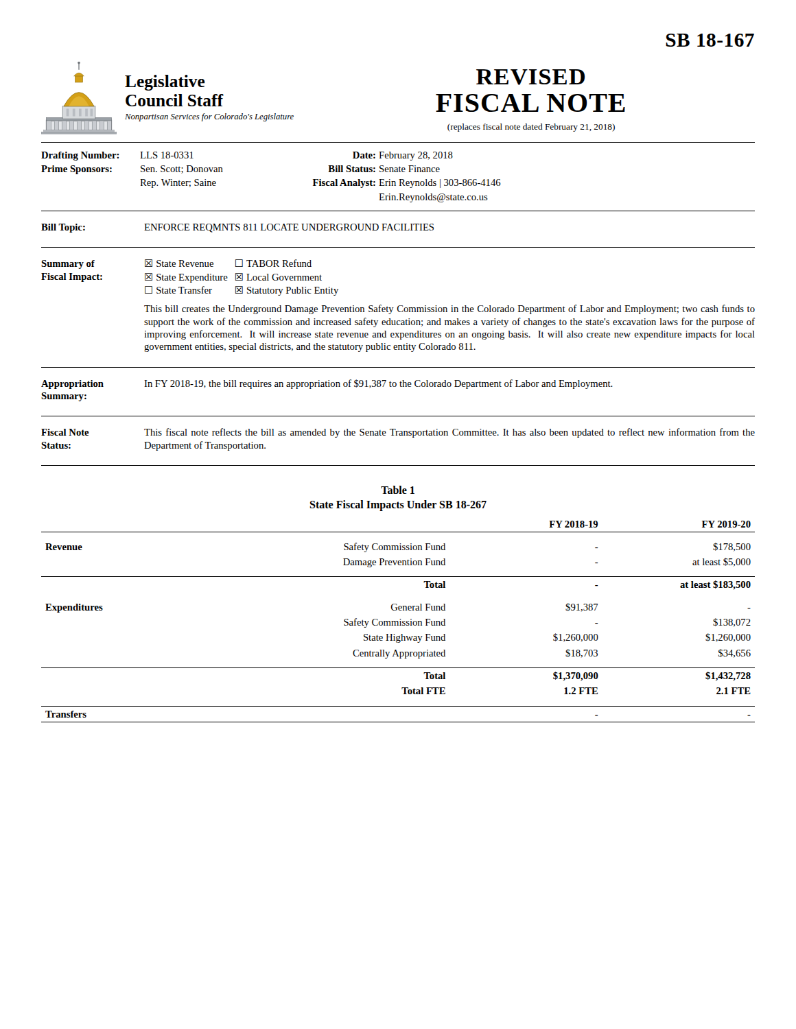SB 18-167
Legislative Council Staff Nonpartisan Services for Colorado's Legislature
REVISED
FISCAL NOTE
(replaces fiscal note dated February 21, 2018)
| Drafting Number: | LLS 18-0331 | Date: | February 28, 2018 |
| Prime Sponsors: | Sen. Scott; Donovan | Bill Status: | Senate Finance |
| | Rep. Winter; Saine | Fiscal Analyst: | Erin Reynolds / 303-866-4146 |
| | | | Erin.Reynolds@state.co.us |
| Bill Topic: | ENFORCE REQMNTS 811 LOCATE UNDERGROUND FACILITIES |
| Summary of Fiscal Impact: | / ☒ State Revenue / ☐ TABOR Refund / / ☒ State Expenditure / ☒ Local Government / / ☐ State Transfer / ☒ Statutory Public Entity / This bill creates the Underground Damage Prevention Safety Commission in the Colorado Department of Labor and Employment; two cash funds to support the work of the commission and increased safety education; and makes a variety of changes to the state's excavation laws for the purpose of improving enforcement. It will increase state revenue and expenditures on an ongoing basis. It will also create new expenditure impacts for local government entities, special districts, and the statutory public entity Colorado 811. |
| Appropriation Summary: | In FY 2018-19, the bill requires an appropriation of $91,387 to the Colorado Department of Labor and Employment. |
| Fiscal Note Status: | This fiscal note reflects the bill as amended by the Senate Transportation Committee. It has also been updated to reflect new information from the Department of Transportation. |
Table 1
State Fiscal Impacts Under SB 18-267
| | | FY 2018-19 | FY 2019-20 |
| --- | --- | --- | --- |
| Revenue | Safety Commission Fund | - | $178,500 |
| | Damage Prevention Fund | - | at least $5,000 |
| | Total | - | at least $183,500 |
| Expenditures | General Fund | $91,387 | - |
| | Safety Commission Fund | - | $138,072 |
| | State Highway Fund | $1,260,000 | $1,260,000 |
| | Centrally Appropriated | $18,703 | $34,656 |
| | Total | $1,370,090 | $1,432,728 |
| | Total FTE | 1.2 FTE | 2.1 FTE |
| Transfers | | - | - |